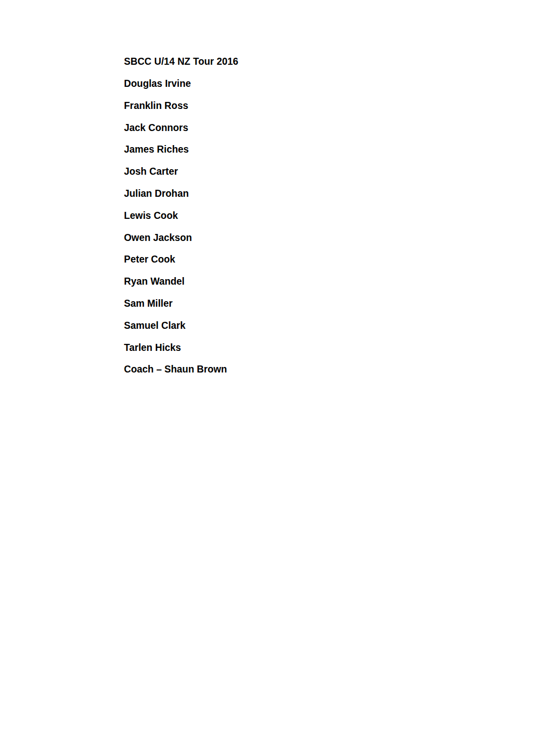SBCC U/14 NZ Tour 2016
Douglas Irvine
Franklin Ross
Jack Connors
James Riches
Josh Carter
Julian Drohan
Lewis Cook
Owen Jackson
Peter Cook
Ryan Wandel
Sam Miller
Samuel Clark
Tarlen Hicks
Coach – Shaun Brown